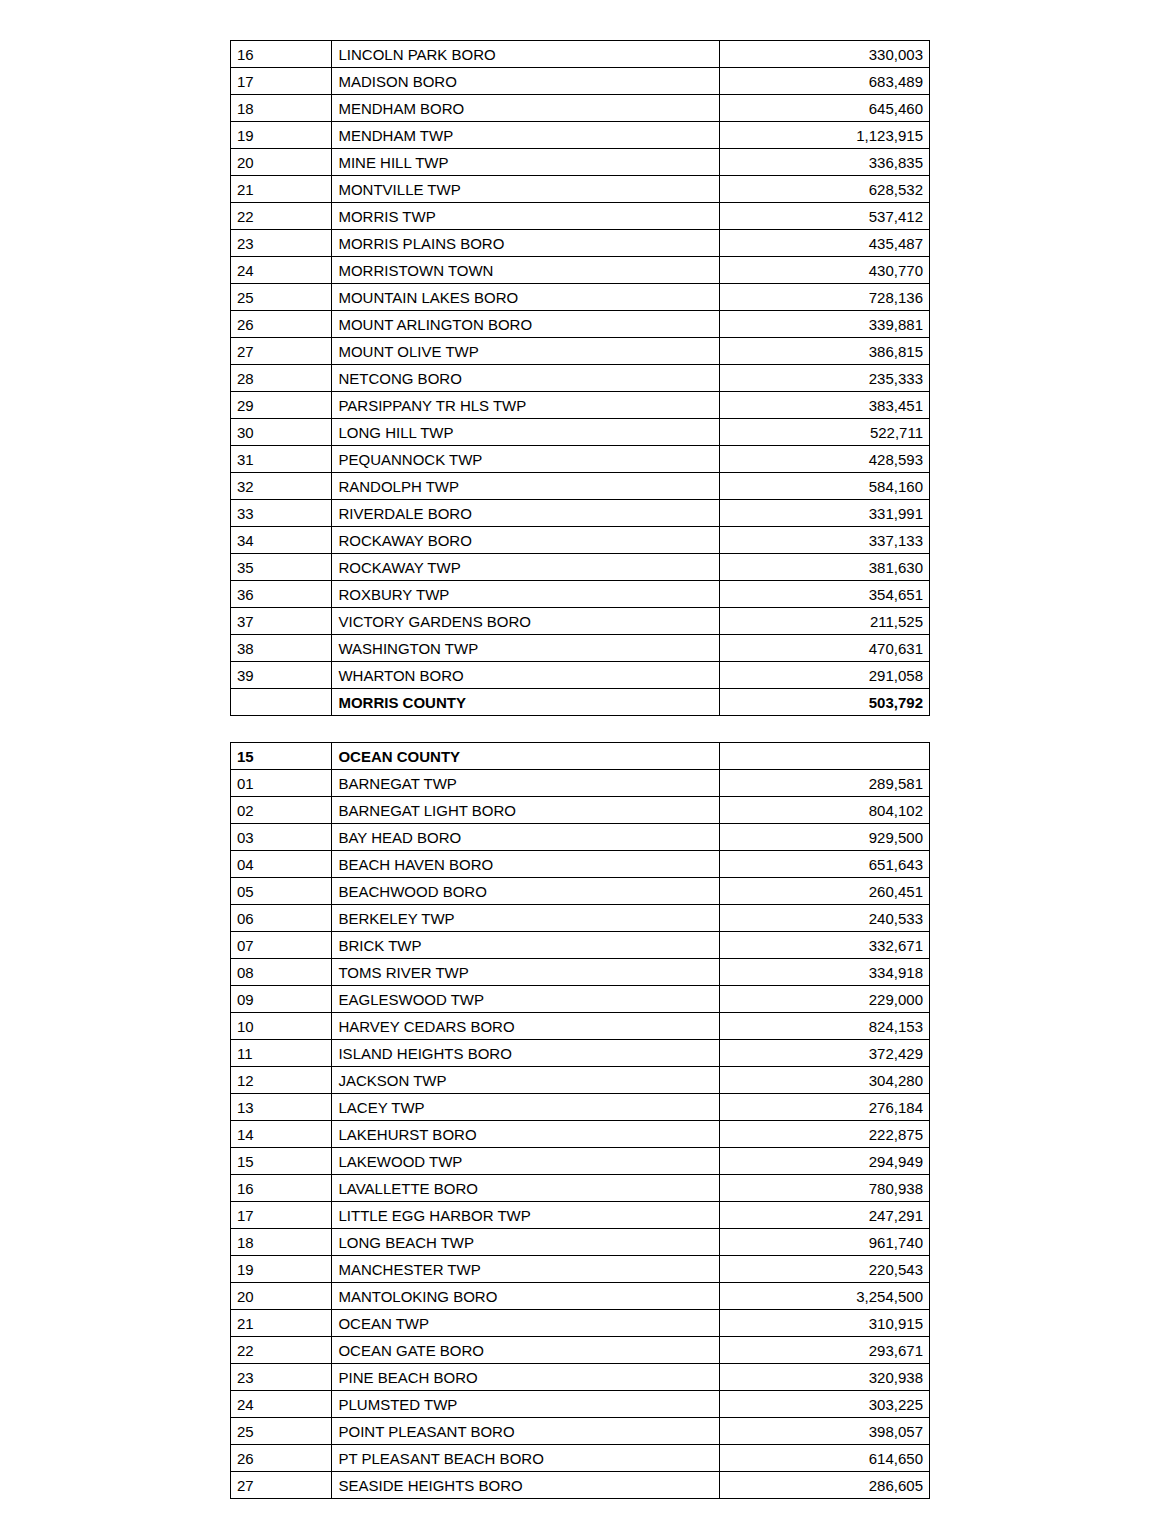| 16 | LINCOLN PARK BORO | 330,003 |
| 17 | MADISON BORO | 683,489 |
| 18 | MENDHAM BORO | 645,460 |
| 19 | MENDHAM TWP | 1,123,915 |
| 20 | MINE HILL TWP | 336,835 |
| 21 | MONTVILLE TWP | 628,532 |
| 22 | MORRIS TWP | 537,412 |
| 23 | MORRIS PLAINS BORO | 435,487 |
| 24 | MORRISTOWN TOWN | 430,770 |
| 25 | MOUNTAIN LAKES BORO | 728,136 |
| 26 | MOUNT ARLINGTON BORO | 339,881 |
| 27 | MOUNT OLIVE TWP | 386,815 |
| 28 | NETCONG BORO | 235,333 |
| 29 | PARSIPPANY TR HLS TWP | 383,451 |
| 30 | LONG HILL TWP | 522,711 |
| 31 | PEQUANNOCK TWP | 428,593 |
| 32 | RANDOLPH TWP | 584,160 |
| 33 | RIVERDALE BORO | 331,991 |
| 34 | ROCKAWAY BORO | 337,133 |
| 35 | ROCKAWAY TWP | 381,630 |
| 36 | ROXBURY TWP | 354,651 |
| 37 | VICTORY GARDENS BORO | 211,525 |
| 38 | WASHINGTON TWP | 470,631 |
| 39 | WHARTON BORO | 291,058 |
| | MORRIS COUNTY | 503,792 |
| 15 | OCEAN COUNTY | |
| 01 | BARNEGAT TWP | 289,581 |
| 02 | BARNEGAT LIGHT BORO | 804,102 |
| 03 | BAY HEAD BORO | 929,500 |
| 04 | BEACH HAVEN BORO | 651,643 |
| 05 | BEACHWOOD BORO | 260,451 |
| 06 | BERKELEY TWP | 240,533 |
| 07 | BRICK TWP | 332,671 |
| 08 | TOMS RIVER TWP | 334,918 |
| 09 | EAGLESWOOD TWP | 229,000 |
| 10 | HARVEY CEDARS BORO | 824,153 |
| 11 | ISLAND HEIGHTS BORO | 372,429 |
| 12 | JACKSON TWP | 304,280 |
| 13 | LACEY TWP | 276,184 |
| 14 | LAKEHURST BORO | 222,875 |
| 15 | LAKEWOOD TWP | 294,949 |
| 16 | LAVALLETTE BORO | 780,938 |
| 17 | LITTLE EGG HARBOR TWP | 247,291 |
| 18 | LONG BEACH TWP | 961,740 |
| 19 | MANCHESTER TWP | 220,543 |
| 20 | MANTOLOKING BORO | 3,254,500 |
| 21 | OCEAN TWP | 310,915 |
| 22 | OCEAN GATE BORO | 293,671 |
| 23 | PINE BEACH BORO | 320,938 |
| 24 | PLUMSTED TWP | 303,225 |
| 25 | POINT PLEASANT BORO | 398,057 |
| 26 | PT PLEASANT BEACH BORO | 614,650 |
| 27 | SEASIDE HEIGHTS BORO | 286,605 |